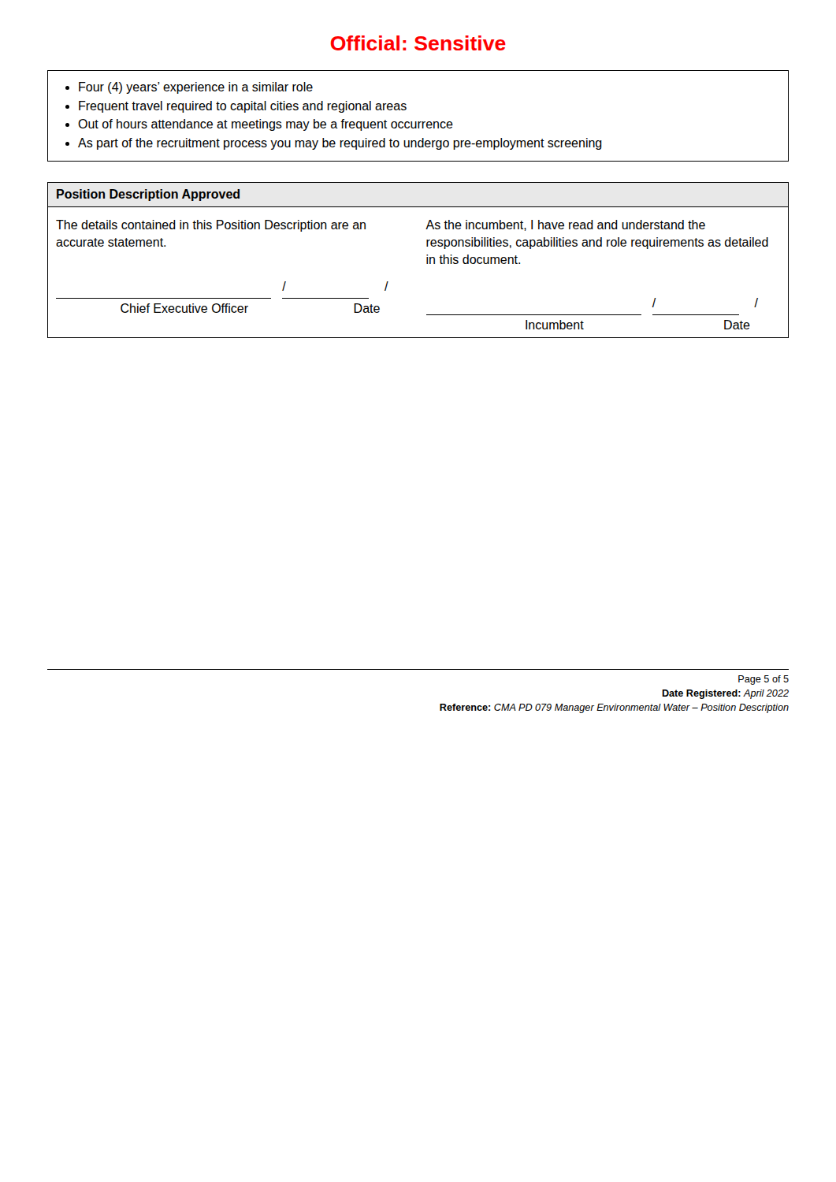Official: Sensitive
Four (4) years’ experience in a similar role
Frequent travel required to capital cities and regional areas
Out of hours attendance at meetings may be a frequent occurrence
As part of the recruitment process you may be required to undergo pre-employment screening
Position Description Approved
The details contained in this Position Description are an accurate statement.
/ /
Chief Executive Officer
Date
As the incumbent, I have read and understand the responsibilities, capabilities and role requirements as detailed in this document.
/ /
Incumbent
Date
Page 5 of 5
Date Registered: April 2022
Reference: CMA PD 079 Manager Environmental Water – Position Description